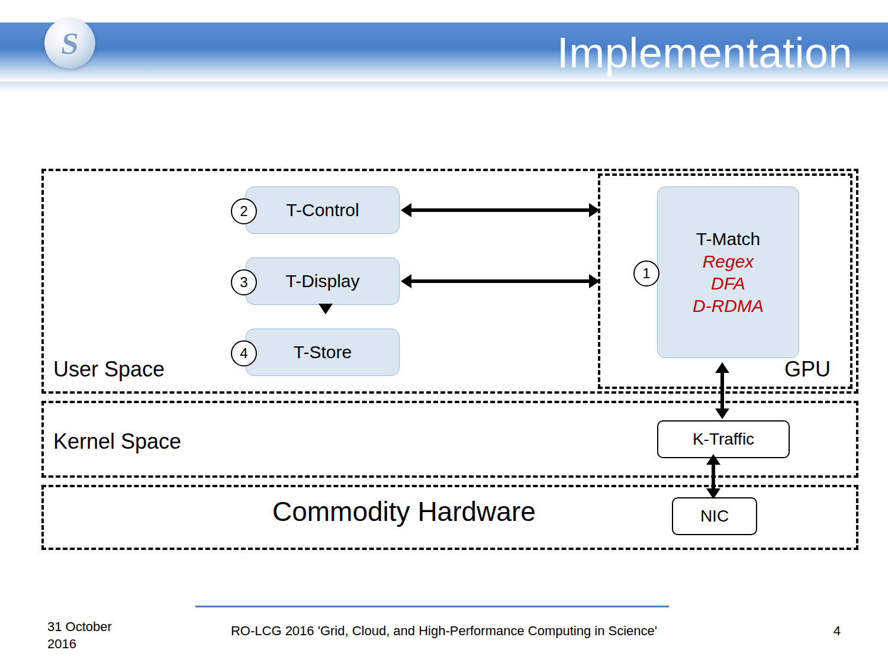Implementation
S
User Space
Kernel Space
Commodity Hardware
GPU
T-Control
T-Display
T-Store
T-Match
Regex
DFA
D-RDMA
K-Traffic
NIC
1
2
3
4
31 October
2016
RO-LCG 2016 'Grid, Cloud, and High-Performance Computing in Science'
4